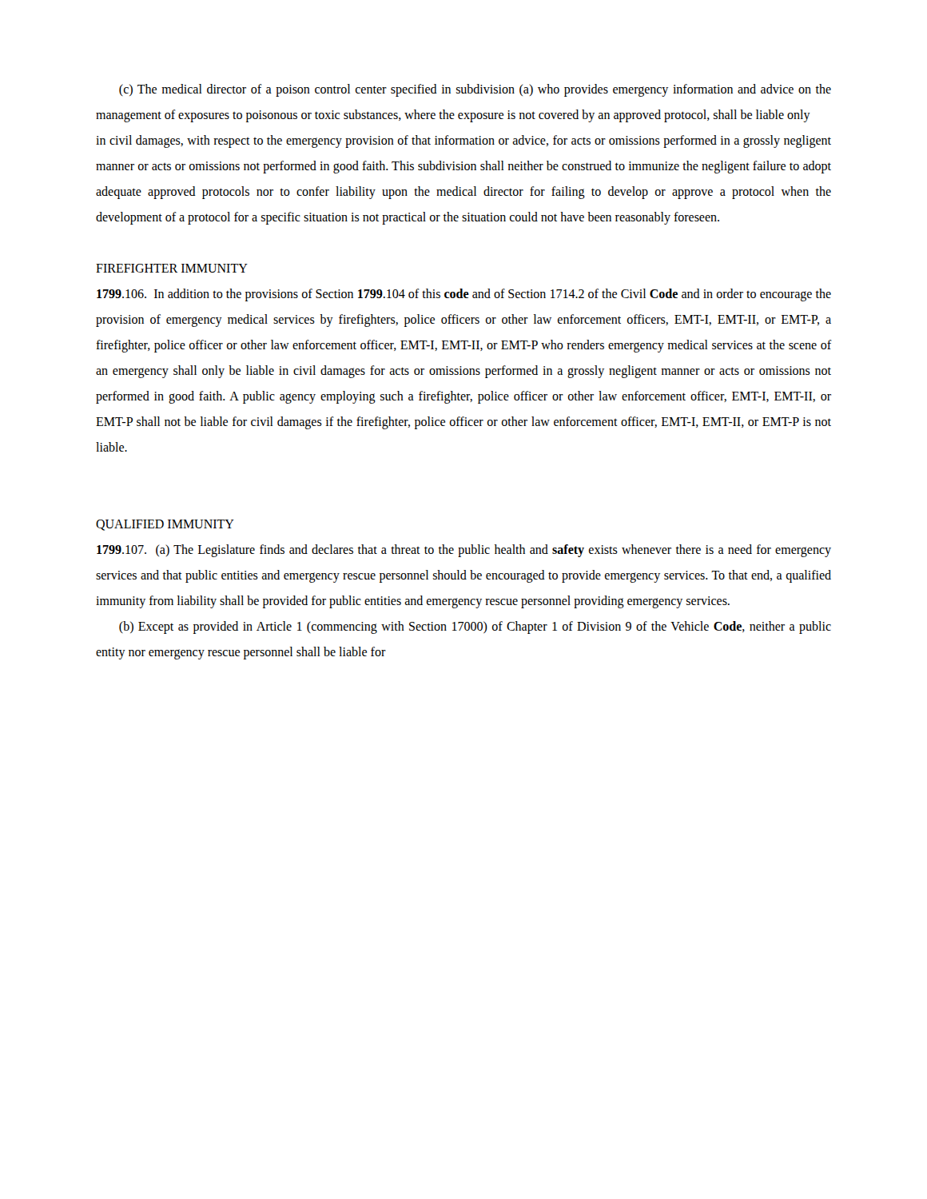(c) The medical director of a poison control center specified in subdivision (a) who provides emergency information and advice on the management of exposures to poisonous or toxic substances, where the exposure is not covered by an approved protocol, shall be liable only
in civil damages, with respect to the emergency provision of that information or advice, for acts or omissions performed in a grossly negligent manner or acts or omissions not performed in good faith. This subdivision shall neither be construed to immunize the negligent failure to adopt adequate approved protocols nor to confer liability upon the medical director for failing to develop or approve a protocol when the development of a protocol for a specific situation is not practical or the situation could not have been reasonably foreseen.
FIREFIGHTER IMMUNITY
1799.106. In addition to the provisions of Section 1799.104 of this code and of Section 1714.2 of the Civil Code and in order to encourage the provision of emergency medical services by firefighters, police officers or other law enforcement officers, EMT-I, EMT-II, or EMT-P, a firefighter, police officer or other law enforcement officer, EMT-I, EMT-II, or EMT-P who renders emergency medical services at the scene of an emergency shall only be liable in civil damages for acts or omissions performed in a grossly negligent manner or acts or omissions not performed in good faith. A public agency employing such a firefighter, police officer or other law enforcement officer, EMT-I, EMT-II, or EMT-P shall not be liable for civil damages if the firefighter, police officer or other law enforcement officer, EMT-I, EMT-II, or EMT-P is not liable.
QUALIFIED IMMUNITY
1799.107. (a) The Legislature finds and declares that a threat to the public health and safety exists whenever there is a need for emergency services and that public entities and emergency rescue personnel should be encouraged to provide emergency services. To that end, a qualified immunity from liability shall be provided for public entities and emergency rescue personnel providing emergency services.
(b) Except as provided in Article 1 (commencing with Section 17000) of Chapter 1 of Division 9 of the Vehicle Code, neither a public entity nor emergency rescue personnel shall be liable for